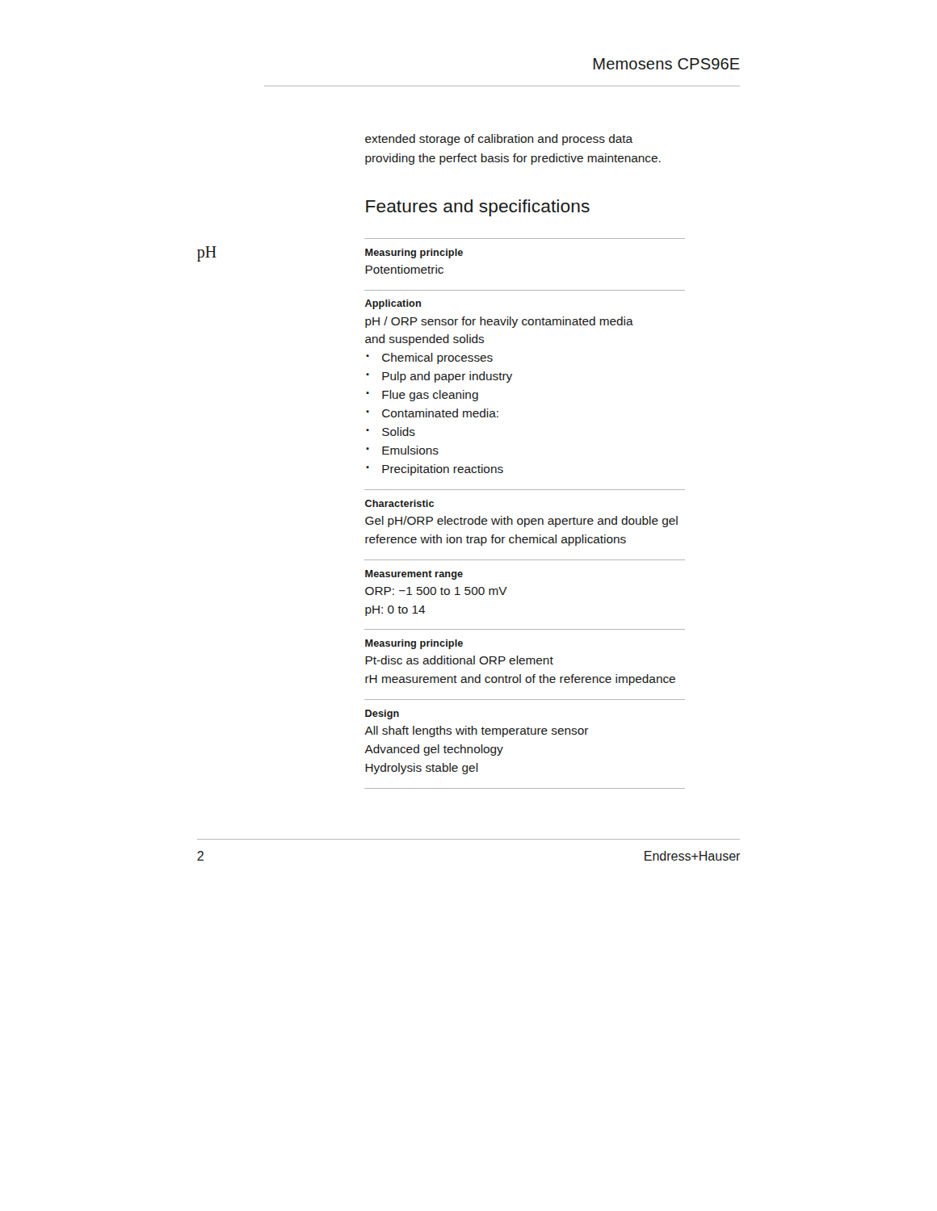Memosens CPS96E
extended storage of calibration and process data providing the perfect basis for predictive maintenance.
Features and specifications
pH
Measuring principle
Potentiometric
Application
pH / ORP sensor for heavily contaminated media
and suspended solids
Chemical processes
Pulp and paper industry
Flue gas cleaning
Contaminated media:
Solids
Emulsions
Precipitation reactions
Characteristic
Gel pH/ORP electrode with open aperture and double gel reference with ion trap for chemical applications
Measurement range
ORP: −1 500 to 1 500 mV
pH: 0 to 14
Measuring principle
Pt-disc as additional ORP element
rH measurement and control of the reference impedance
Design
All shaft lengths with temperature sensor
Advanced gel technology
Hydrolysis stable gel
2 Endress+Hauser